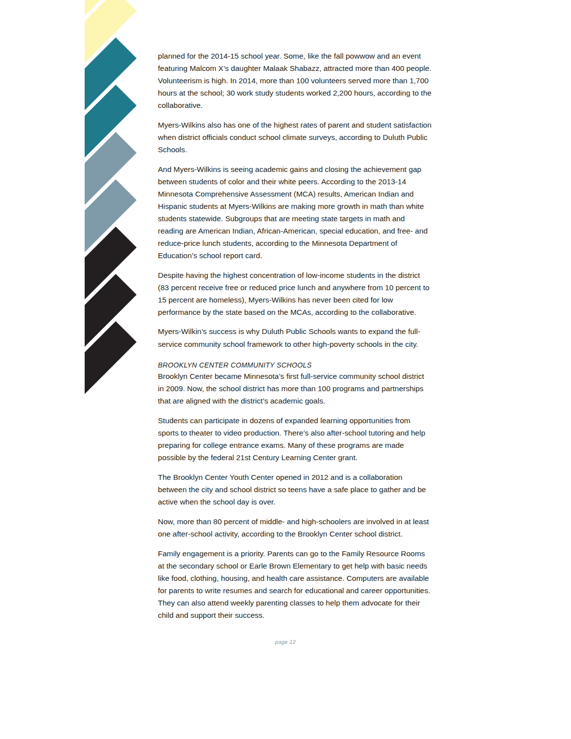planned for the 2014-15 school year. Some, like the fall powwow and an event featuring Malcom X’s daughter Malaak Shabazz, attracted more than 400 people. Volunteerism is high. In 2014, more than 100 volunteers served more than 1,700 hours at the school; 30 work study students worked 2,200 hours, according to the collaborative.
Myers-Wilkins also has one of the highest rates of parent and student satisfaction when district officials conduct school climate surveys, according to Duluth Public Schools.
And Myers-Wilkins is seeing academic gains and closing the achievement gap between students of color and their white peers. According to the 2013-14 Minnesota Comprehensive Assessment (MCA) results, American Indian and Hispanic students at Myers-Wilkins are making more growth in math than white students statewide. Subgroups that are meeting state targets in math and reading are American Indian, African-American, special education, and free- and reduce-price lunch students, according to the Minnesota Department of Education’s school report card.
Despite having the highest concentration of low-income students in the district (83 percent receive free or reduced price lunch and anywhere from 10 percent to 15 percent are homeless), Myers-Wilkins has never been cited for low performance by the state based on the MCAs, according to the collaborative.
Myers-Wilkin’s success is why Duluth Public Schools wants to expand the full-service community school framework to other high-poverty schools in the city.
Brooklyn Center Community Schools
Brooklyn Center became Minnesota’s first full-service community school district in 2009. Now, the school district has more than 100 programs and partnerships that are aligned with the district’s academic goals.
Students can participate in dozens of expanded learning opportunities from sports to theater to video production. There’s also after-school tutoring and help preparing for college entrance exams. Many of these programs are made possible by the federal 21st Century Learning Center grant.
The Brooklyn Center Youth Center opened in 2012 and is a collaboration between the city and school district so teens have a safe place to gather and be active when the school day is over.
Now, more than 80 percent of middle- and high-schoolers are involved in at least one after-school activity, according to the Brooklyn Center school district.
Family engagement is a priority. Parents can go to the Family Resource Rooms at the secondary school or Earle Brown Elementary to get help with basic needs like food, clothing, housing, and health care assistance. Computers are available for parents to write resumes and search for educational and career opportunities. They can also attend weekly parenting classes to help them advocate for their child and support their success.
page 12